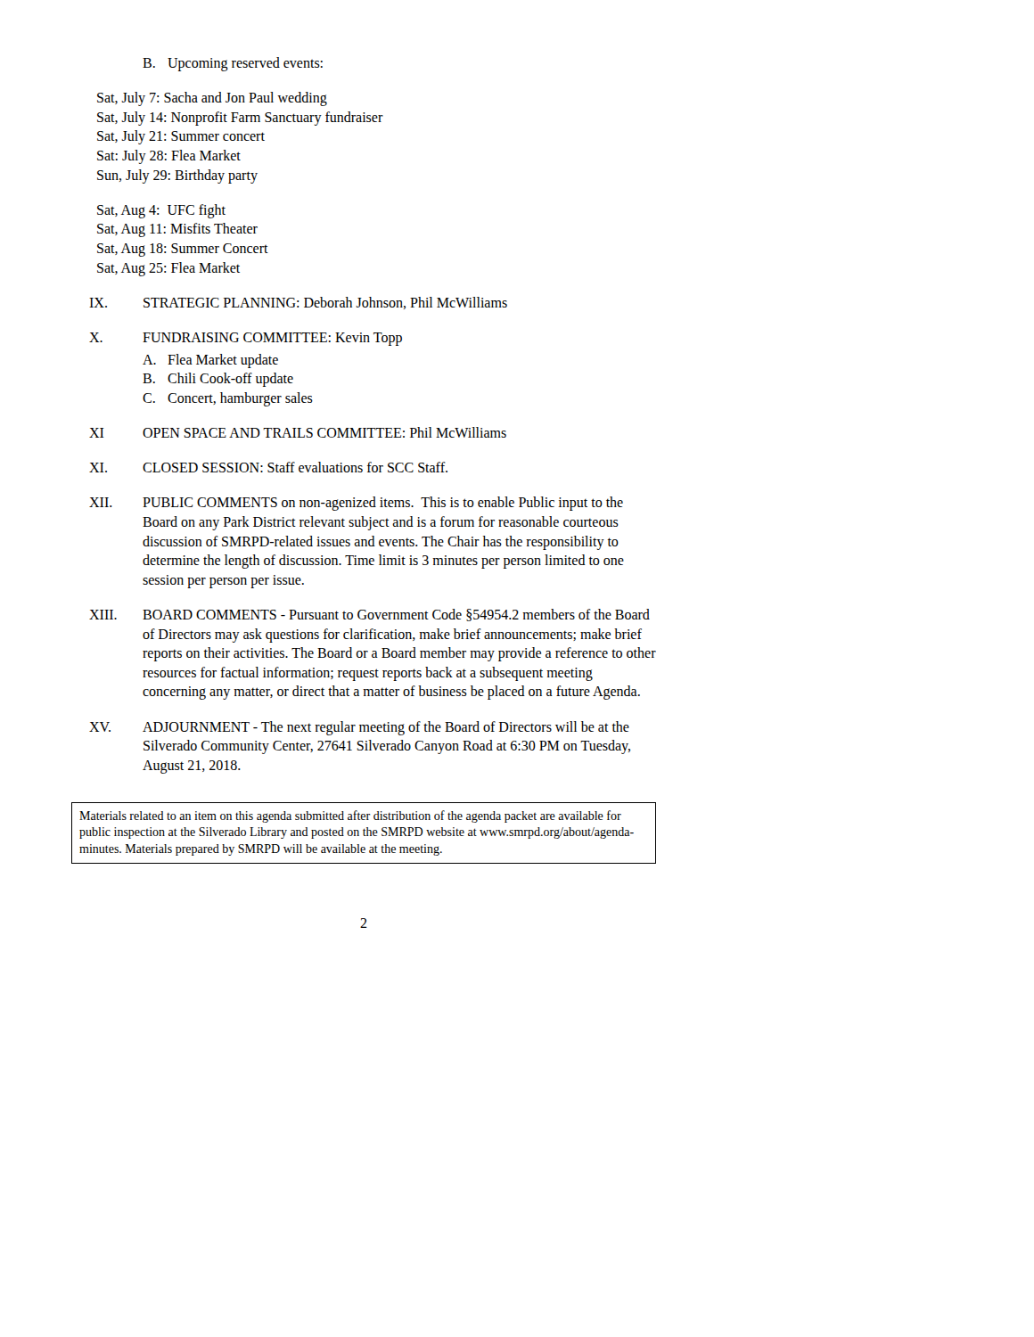B.
Upcoming reserved events:
Sat, July 7: Sacha and Jon Paul wedding
Sat, July 14: Nonprofit Farm Sanctuary fundraiser
Sat, July 21: Summer concert
Sat: July 28: Flea Market
Sun, July 29: Birthday party
Sat, Aug 4: UFC fight
Sat, Aug 11: Misfits Theater
Sat, Aug 18: Summer Concert
Sat, Aug 25: Flea Market
IX.
STRATEGIC PLANNING: Deborah Johnson, Phil McWilliams
X.
FUNDRAISING COMMITTEE: Kevin Topp
A.
Flea Market update
B.
Chili Cook-off update
C.
Concert, hamburger sales
XI
OPEN SPACE AND TRAILS COMMITTEE: Phil McWilliams
XI.
CLOSED SESSION: Staff evaluations for SCC Staff.
XII.
PUBLIC COMMENTS on non-agenized items. This is to enable Public input to the Board on any Park District relevant subject and is a forum for reasonable courteous discussion of SMRPD-related issues and events. The Chair has the responsibility to determine the length of discussion. Time limit is 3 minutes per person limited to one session per person per issue.
XIII.
BOARD COMMENTS - Pursuant to Government Code §54954.2 members of the Board of Directors may ask questions for clarification, make brief announcements; make brief reports on their activities. The Board or a Board member may provide a reference to other resources for factual information; request reports back at a subsequent meeting concerning any matter, or direct that a matter of business be placed on a future Agenda.
XV.
ADJOURNMENT - The next regular meeting of the Board of Directors will be at the Silverado Community Center, 27641 Silverado Canyon Road at 6:30 PM on Tuesday, August 21, 2018.
Materials related to an item on this agenda submitted after distribution of the agenda packet are available for public inspection at the Silverado Library and posted on the SMRPD website at www.smrpd.org/about/agenda-minutes. Materials prepared by SMRPD will be available at the meeting.
2